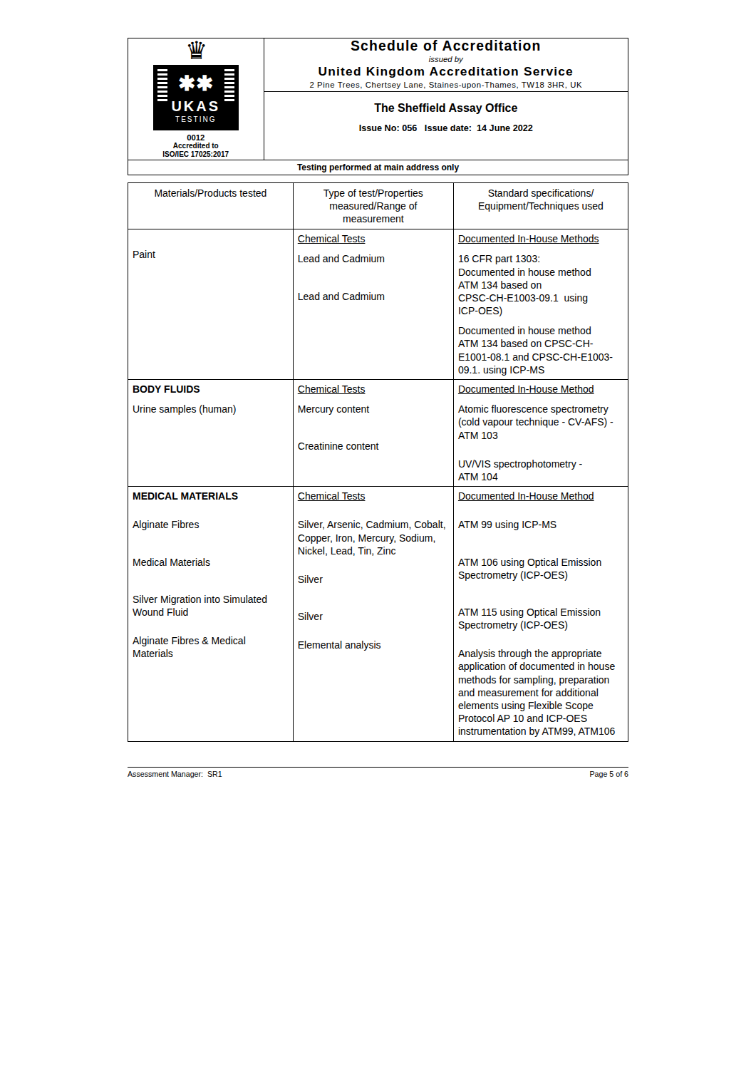| ♛ ✱✱ UKAS TESTING 0012 Accredited to ISO/IEC 17025:2017 | Schedule of Accreditation issued by United Kingdom Accreditation Service 2 Pine Trees, Chertsey Lane, Staines-upon-Thames, TW18 3HR, UK The Sheffield Assay Office Issue No: 056 Issue date: 14 June 2022 |
Testing performed at main address only
| Materials/Products tested | Type of test/Properties measured/Range of measurement | Standard specifications/ Equipment/Techniques used |
| --- | --- | --- |
| Paint | Chemical Tests Lead and Cadmium Lead and Cadmium | Documented In-House Methods 16 CFR part 1303: Documented in house method ATM 134 based on CPSC-CH-E1003-09.1 using ICP-OES) Documented in house method ATM 134 based on CPSC-CH- E1001-08.1 and CPSC-CH-E1003- 09.1. using ICP-MS |
| BODY FLUIDS Urine samples (human) | Chemical Tests Mercury content Creatinine content | Documented In-House Method Atomic fluorescence spectrometry (cold vapour technique - CV-AFS) - ATM 103 UV/VIS spectrophotometry - ATM 104 |
| MEDICAL MATERIALS Alginate Fibres Medical Materials Silver Migration into Simulated Wound Fluid Alginate Fibres & Medical Materials | Chemical Tests Silver, Arsenic, Cadmium, Cobalt, Copper, Iron, Mercury, Sodium, Nickel, Lead, Tin, Zinc Silver Silver Elemental analysis | Documented In-House Method ATM 99 using ICP-MS ATM 106 using Optical Emission Spectrometry (ICP-OES) ATM 115 using Optical Emission Spectrometry (ICP-OES) Analysis through the appropriate application of documented in house methods for sampling, preparation and measurement for additional elements using Flexible Scope Protocol AP 10 and ICP-OES instrumentation by ATM99, ATM106 |
Assessment Manager: SR1
Page 5 of 6